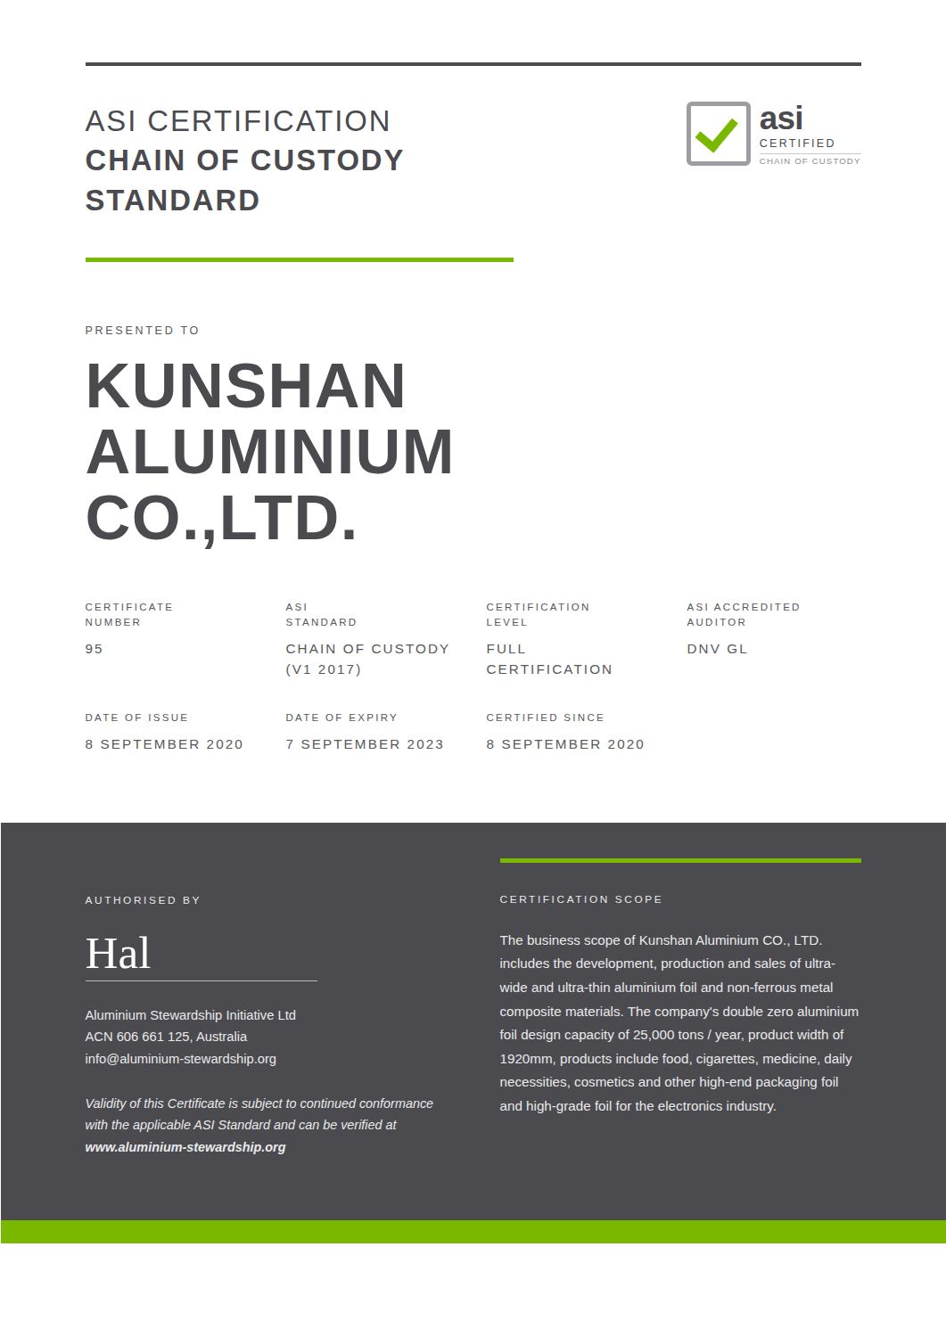ASI Certification
Chain of Custody
Standard
asi CERTIFIED CHAIN OF CUSTODY
Presented to
Kunshan Aluminium Co.,Ltd.
Certificate
Number
95
ASI
Standard
Chain of Custody
(V1 2017)
Certification
Level
Full
Certification
ASI Accredited
Auditor
DNV GL
Date of Issue
8 September 2020
Date of Expiry
7 September 2023
Certified Since
8 September 2020
Authorised by
Hal
Aluminium Stewardship Initiative Ltd
ACN 606 661 125, Australia
info@aluminium-stewardship.org
Validity of this Certificate is subject to continued conformance with the applicable ASI Standard and can be verified at www.aluminium-stewardship.org
Certification Scope
The business scope of Kunshan Aluminium CO., LTD. includes the development, production and sales of ultra-wide and ultra-thin aluminium foil and non-ferrous metal composite materials. The company's double zero aluminium foil design capacity of 25,000 tons / year, product width of 1920mm, products include food, cigarettes, medicine, daily necessities, cosmetics and other high-end packaging foil and high-grade foil for the electronics industry.